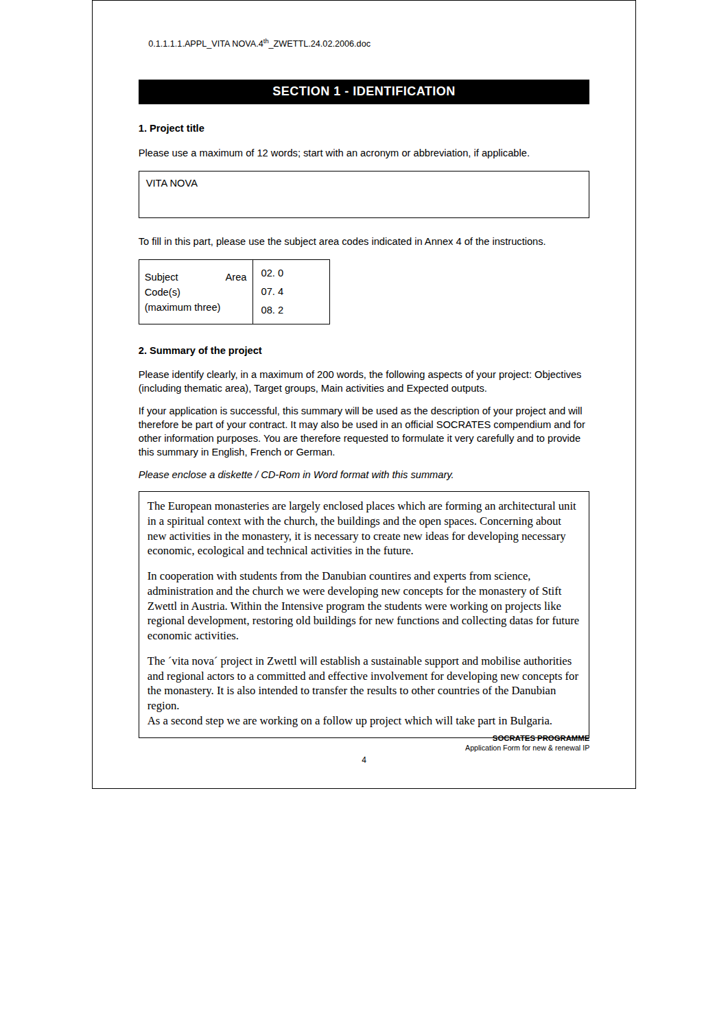0.1.1.1.1.APPL_VITA NOVA.4th_ZWETTL.24.02.2006.doc
SECTION 1 - IDENTIFICATION
1. Project title
Please use a maximum of 12 words; start with an acronym or abbreviation, if applicable.
VITA NOVA
To fill in this part, please use the subject area codes indicated in Annex 4 of the instructions.
| Subject Area Code(s) (maximum three) | 02. 0 07. 4 08. 2 |
2. Summary of the project
Please identify clearly, in a maximum of 200 words, the following aspects of your project: Objectives (including thematic area), Target groups, Main activities and Expected outputs.
If your application is successful, this summary will be used as the description of your project and will therefore be part of your contract. It may also be used in an official SOCRATES compendium and for other information purposes. You are therefore requested to formulate it very carefully and to provide this summary in English, French or German.
Please enclose a diskette / CD-Rom in Word format with this summary.
The European monasteries are largely enclosed places which are forming an architectural unit in a spiritual context with the church, the buildings and the open spaces. Concerning about new activities in the monastery, it is necessary to create new ideas for developing necessary economic, ecological and technical activities in the future.
In cooperation with students from the Danubian countires and experts from science, administration and the church we were developing new concepts for the monastery of Stift Zwettl in Austria. Within the Intensive program the students were working on projects like regional development, restoring old buildings for new functions and collecting datas for future economic activities.
The ´vita nova´ project in Zwettl will establish a sustainable support and mobilise authorities and regional actors to a committed and effective involvement for developing new concepts for the monastery. It is also intended to transfer the results to other countries of the Danubian region.
As a second step we are working on a follow up project which will take part in Bulgaria.
SOCRATES PROGRAMME
Application Form for new & renewal IP
4